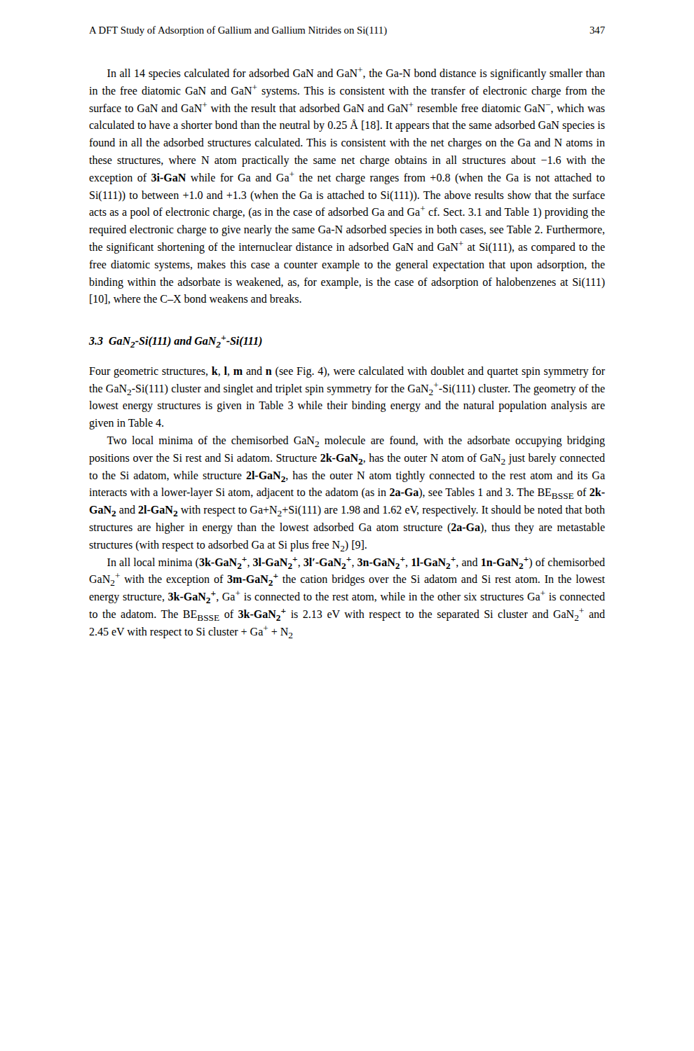A DFT Study of Adsorption of Gallium and Gallium Nitrides on Si(111) 347
In all 14 species calculated for adsorbed GaN and GaN+, the Ga-N bond distance is significantly smaller than in the free diatomic GaN and GaN+ systems. This is consistent with the transfer of electronic charge from the surface to GaN and GaN+ with the result that adsorbed GaN and GaN+ resemble free diatomic GaN−, which was calculated to have a shorter bond than the neutral by 0.25 Å [18]. It appears that the same adsorbed GaN species is found in all the adsorbed structures calculated. This is consistent with the net charges on the Ga and N atoms in these structures, where N atom practically the same net charge obtains in all structures about −1.6 with the exception of 3i-GaN while for Ga and Ga+ the net charge ranges from +0.8 (when the Ga is not attached to Si(111)) to between +1.0 and +1.3 (when the Ga is attached to Si(111)). The above results show that the surface acts as a pool of electronic charge, (as in the case of adsorbed Ga and Ga+ cf. Sect. 3.1 and Table 1) providing the required electronic charge to give nearly the same Ga-N adsorbed species in both cases, see Table 2. Furthermore, the significant shortening of the internuclear distance in adsorbed GaN and GaN+ at Si(111), as compared to the free diatomic systems, makes this case a counter example to the general expectation that upon adsorption, the binding within the adsorbate is weakened, as, for example, is the case of adsorption of halobenzenes at Si(111) [10], where the C–X bond weakens and breaks.
3.3 GaN2-Si(111) and GaN2+-Si(111)
Four geometric structures, k, l, m and n (see Fig. 4), were calculated with doublet and quartet spin symmetry for the GaN2-Si(111) cluster and singlet and triplet spin symmetry for the GaN2+-Si(111) cluster. The geometry of the lowest energy structures is given in Table 3 while their binding energy and the natural population analysis are given in Table 4.
Two local minima of the chemisorbed GaN2 molecule are found, with the adsorbate occupying bridging positions over the Si rest and Si adatom. Structure 2k-GaN2, has the outer N atom of GaN2 just barely connected to the Si adatom, while structure 2l-GaN2, has the outer N atom tightly connected to the rest atom and its Ga interacts with a lower-layer Si atom, adjacent to the adatom (as in 2a-Ga), see Tables 1 and 3. The BEBSSE of 2k-GaN2 and 2l-GaN2 with respect to Ga+N2+Si(111) are 1.98 and 1.62 eV, respectively. It should be noted that both structures are higher in energy than the lowest adsorbed Ga atom structure (2a-Ga), thus they are metastable structures (with respect to adsorbed Ga at Si plus free N2) [9].
In all local minima (3k-GaN2+, 3l-GaN2+, 3l′-GaN2+, 3n-GaN2+, 1l-GaN2+, and 1n-GaN2+) of chemisorbed GaN2+ with the exception of 3m-GaN2+ the cation bridges over the Si adatom and Si rest atom. In the lowest energy structure, 3k-GaN2+, Ga+ is connected to the rest atom, while in the other six structures Ga+ is connected to the adatom. The BEBSSE of 3k-GaN2+ is 2.13 eV with respect to the separated Si cluster and GaN2+ and 2.45 eV with respect to Si cluster + Ga+ + N2